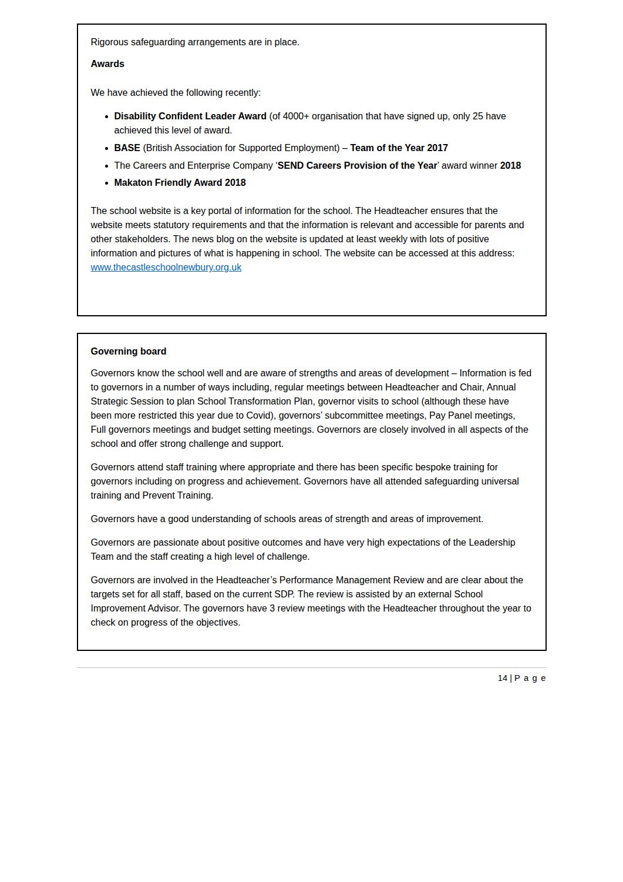Rigorous safeguarding arrangements are in place.
Awards
We have achieved the following recently:
Disability Confident Leader Award (of 4000+ organisation that have signed up, only 25 have achieved this level of award.
BASE (British Association for Supported Employment) – Team of the Year 2017
The Careers and Enterprise Company ‘SEND Careers Provision of the Year’ award winner 2018
Makaton Friendly Award 2018
The school website is a key portal of information for the school. The Headteacher ensures that the website meets statutory requirements and that the information is relevant and accessible for parents and other stakeholders. The news blog on the website is updated at least weekly with lots of positive information and pictures of what is happening in school. The website can be accessed at this address: www.thecastleschoolnewbury.org.uk
Governing board
Governors know the school well and are aware of strengths and areas of development – Information is fed to governors in a number of ways including, regular meetings between Headteacher and Chair, Annual Strategic Session to plan School Transformation Plan, governor visits to school (although these have been more restricted this year due to Covid), governors’ subcommittee meetings, Pay Panel meetings, Full governors meetings and budget setting meetings. Governors are closely involved in all aspects of the school and offer strong challenge and support.
Governors attend staff training where appropriate and there has been specific bespoke training for governors including on progress and achievement. Governors have all attended safeguarding universal training and Prevent Training.
Governors have a good understanding of schools areas of strength and areas of improvement.
Governors are passionate about positive outcomes and have very high expectations of the Leadership Team and the staff creating a high level of challenge.
Governors are involved in the Headteacher’s Performance Management Review and are clear about the targets set for all staff, based on the current SDP. The review is assisted by an external School Improvement Advisor. The governors have 3 review meetings with the Headteacher throughout the year to check on progress of the objectives.
14 | P a g e